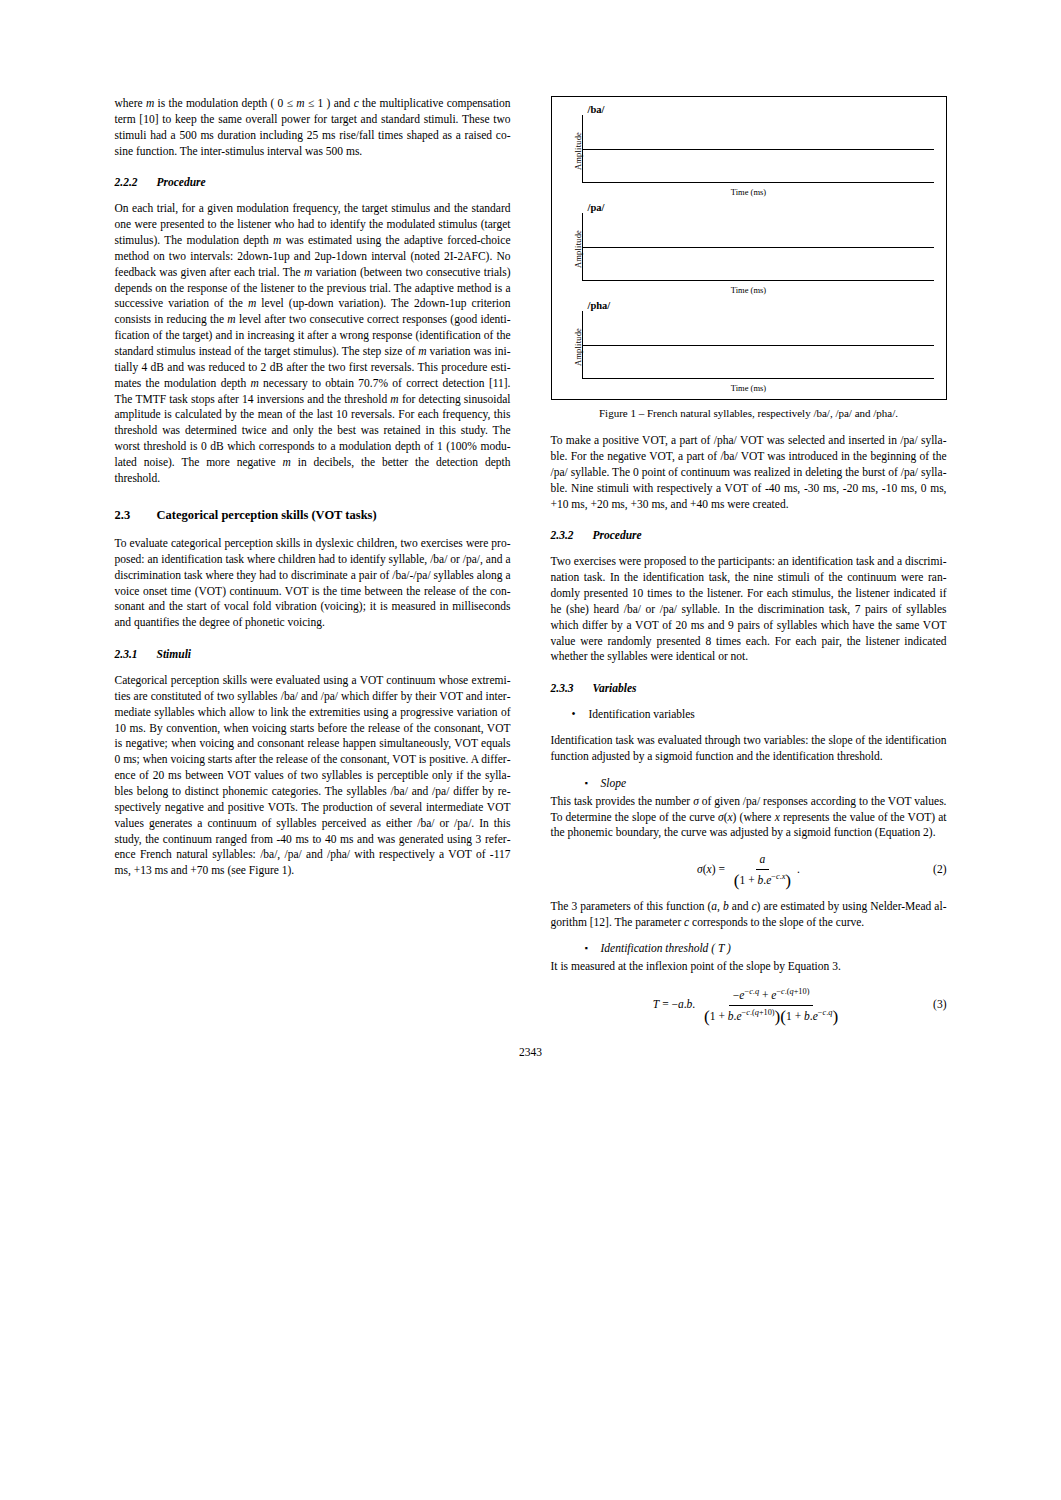where m is the modulation depth ( 0 ≤ m ≤ 1 ) and c the multiplicative compensation term [10] to keep the same overall power for target and standard stimuli. These two stimuli had a 500 ms duration including 25 ms rise/fall times shaped as a raised cosine function. The inter-stimulus interval was 500 ms.
2.2.2 Procedure
On each trial, for a given modulation frequency, the target stimulus and the standard one were presented to the listener who had to identify the modulated stimulus (target stimulus). The modulation depth m was estimated using the adaptive forced-choice method on two intervals: 2down-1up and 2up-1down interval (noted 2I-2AFC). No feedback was given after each trial. The m variation (between two consecutive trials) depends on the response of the listener to the previous trial. The adaptive method is a successive variation of the m level (up-down variation). The 2down-1up criterion consists in reducing the m level after two consecutive correct responses (good identification of the target) and in increasing it after a wrong response (identification of the standard stimulus instead of the target stimulus). The step size of m variation was initially 4 dB and was reduced to 2 dB after the two first reversals. This procedure estimates the modulation depth m necessary to obtain 70.7% of correct detection [11]. The TMTF task stops after 14 inversions and the threshold m for detecting sinusoidal amplitude is calculated by the mean of the last 10 reversals. For each frequency, this threshold was determined twice and only the best was retained in this study. The worst threshold is 0 dB which corresponds to a modulation depth of 1 (100% modulated noise). The more negative m in decibels, the better the detection depth threshold.
2.3 Categorical perception skills (VOT tasks)
To evaluate categorical perception skills in dyslexic children, two exercises were proposed: an identification task where children had to identify syllable, /ba/ or /pa/, and a discrimination task where they had to discriminate a pair of /ba/-/pa/ syllables along a voice onset time (VOT) continuum. VOT is the time between the release of the consonant and the start of vocal fold vibration (voicing); it is measured in milliseconds and quantifies the degree of phonetic voicing.
2.3.1 Stimuli
Categorical perception skills were evaluated using a VOT continuum whose extremities are constituted of two syllables /ba/ and /pa/ which differ by their VOT and intermediate syllables which allow to link the extremities using a progressive variation of 10 ms. By convention, when voicing starts before the release of the consonant, VOT is negative; when voicing and consonant release happen simultaneously, VOT equals 0 ms; when voicing starts after the release of the consonant, VOT is positive. A difference of 20 ms between VOT values of two syllables is perceptible only if the syllables belong to distinct phonemic categories. The syllables /ba/ and /pa/ differ by respectively negative and positive VOTs. The production of several intermediate VOT values generates a continuum of syllables perceived as either /ba/ or /pa/. In this study, the continuum ranged from -40 ms to 40 ms and was generated using 3 reference French natural syllables: /ba/, /pa/ and /pha/ with respectively a VOT of -117 ms, +13 ms and +70 ms (see Figure 1).
/ba/
Amplitude
Time (ms)
/pa/
Amplitude
Time (ms)
/pha/
Amplitude
Time (ms)
Figure 1 – French natural syllables, respectively /ba/, /pa/ and /pha/.
To make a positive VOT, a part of /pha/ VOT was selected and inserted in /pa/ syllable. For the negative VOT, a part of /ba/ VOT was introduced in the beginning of the /pa/ syllable. The 0 point of continuum was realized in deleting the burst of /pa/ syllable. Nine stimuli with respectively a VOT of -40 ms, -30 ms, -20 ms, -10 ms, 0 ms, +10 ms, +20 ms, +30 ms, and +40 ms were created.
2.3.2 Procedure
Two exercises were proposed to the participants: an identification task and a discrimination task. In the identification task, the nine stimuli of the continuum were randomly presented 10 times to the listener. For each stimulus, the listener indicated if he (she) heard /ba/ or /pa/ syllable. In the discrimination task, 7 pairs of syllables which differ by a VOT of 20 ms and 9 pairs of syllables which have the same VOT value were randomly presented 8 times each. For each pair, the listener indicated whether the syllables were identical or not.
2.3.3 Variables
•
Identification variables
Identification task was evaluated through two variables: the slope of the identification function adjusted by a sigmoid function and the identification threshold.
▪
Slope
This task provides the number σ of given /pa/ responses according to the VOT values. To determine the slope of the curve σ(x) (where x represents the value of the VOT) at the phonemic boundary, the curve was adjusted by a sigmoid function (Equation 2).
σ(x) = a (1 + b.e−c.x) .
(2)
The 3 parameters of this function (a, b and c) are estimated by using Nelder-Mead algorithm [12]. The parameter c corresponds to the slope of the curve.
▪
Identification threshold ( T )
It is measured at the inflexion point of the slope by Equation 3.
T = −a.b. −e−c.q + e−c.(q+10) (1 + b.e−c.(q+10))(1 + b.e−c.q)
(3)
2343